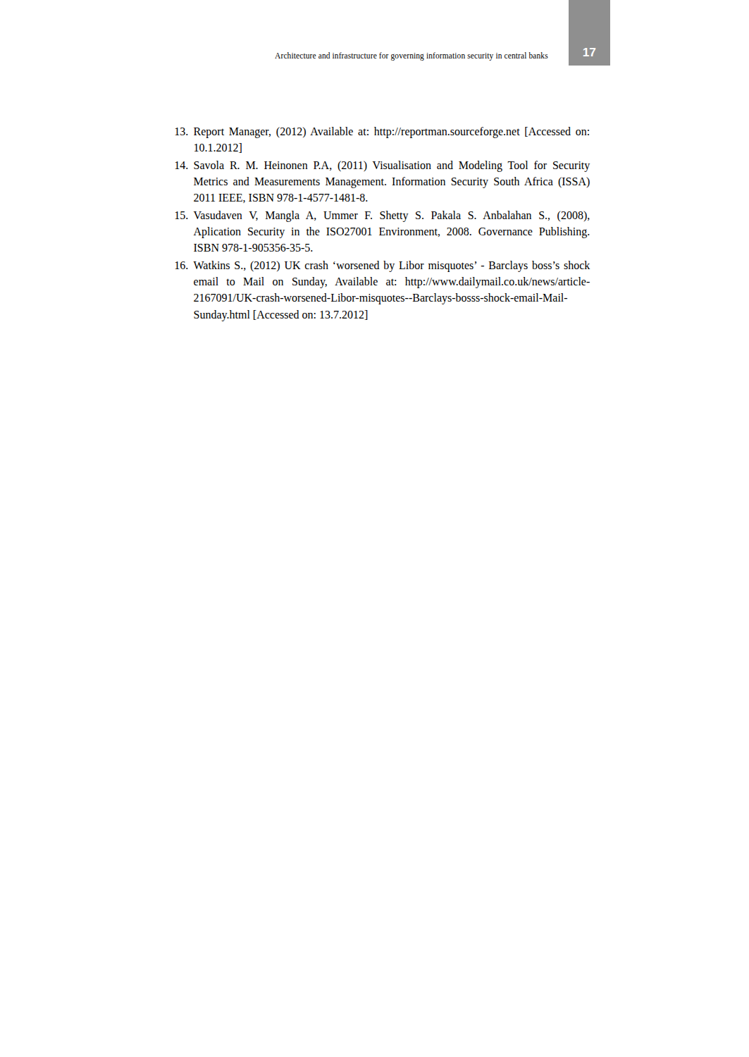Architecture and infrastructure for governing information security in central banks
17
13. Report Manager, (2012) Available at: http://reportman.sourceforge.net [Accessed on: 10.1.2012]
14. Savola R. M. Heinonen P.A, (2011) Visualisation and Modeling Tool for Security Metrics and Measurements Management. Information Security South Africa (ISSA) 2011 IEEE, ISBN 978-1-4577-1481-8.
15. Vasudaven V, Mangla A, Ummer F. Shetty S. Pakala S. Anbalahan S., (2008), Aplication Security in the ISO27001 Environment, 2008. Governance Publishing. ISBN 978-1-905356-35-5.
16. Watkins S., (2012) UK crash ‘worsened by Libor misquotes’ - Barclays boss’s shock email to Mail on Sunday, Available at: http://www.dailymail.co.uk/news/article-2167091/UK-crash-worsened-Libor-misquotes--Barclays-bosss-shock-email-Mail-Sunday.html [Accessed on: 13.7.2012]